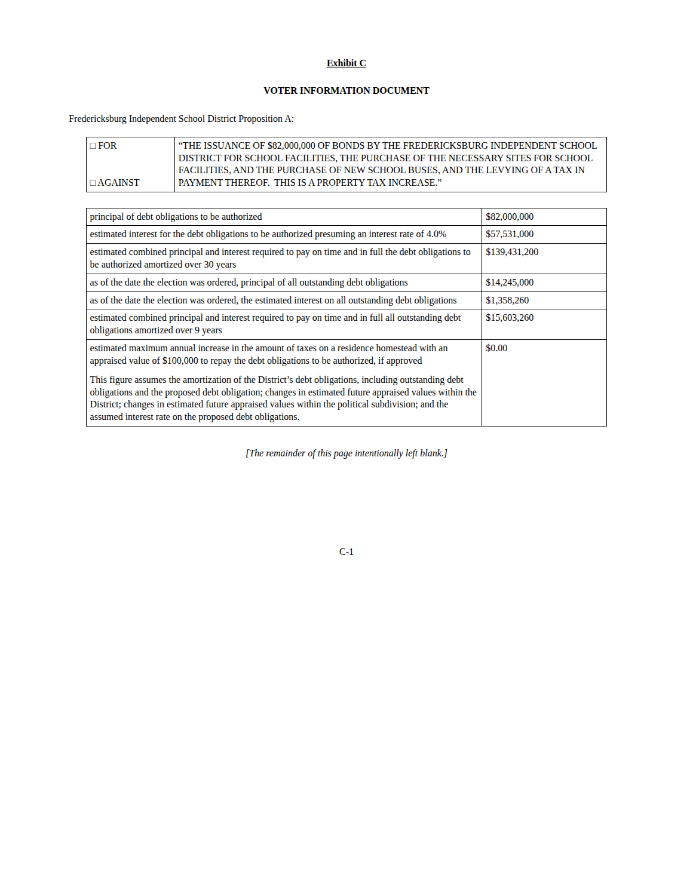Exhibit C
VOTER INFORMATION DOCUMENT
Fredericksburg Independent School District Proposition A:
| □ FOR □ AGAINST | “THE ISSUANCE OF $82,000,000 OF BONDS BY THE FREDERICKSBURG INDEPENDENT SCHOOL DISTRICT FOR SCHOOL FACILITIES, THE PURCHASE OF THE NECESSARY SITES FOR SCHOOL FACILITIES, AND THE PURCHASE OF NEW SCHOOL BUSES, AND THE LEVYING OF A TAX IN PAYMENT THEREOF. THIS IS A PROPERTY TAX INCREASE.” |
| principal of debt obligations to be authorized | $82,000,000 |
| estimated interest for the debt obligations to be authorized presuming an interest rate of 4.0% | $57,531,000 |
| estimated combined principal and interest required to pay on time and in full the debt obligations to be authorized amortized over 30 years | $139,431,200 |
| as of the date the election was ordered, principal of all outstanding debt obligations | $14,245,000 |
| as of the date the election was ordered, the estimated interest on all outstanding debt obligations | $1,358,260 |
| estimated combined principal and interest required to pay on time and in full all outstanding debt obligations amortized over 9 years | $15,603,260 |
| estimated maximum annual increase in the amount of taxes on a residence homestead with an appraised value of $100,000 to repay the debt obligations to be authorized, if approved This figure assumes the amortization of the District’s debt obligations, including outstanding debt obligations and the proposed debt obligation; changes in estimated future appraised values within the District; changes in estimated future appraised values within the political subdivision; and the assumed interest rate on the proposed debt obligations. | $0.00 |
[The remainder of this page intentionally left blank.]
C-1